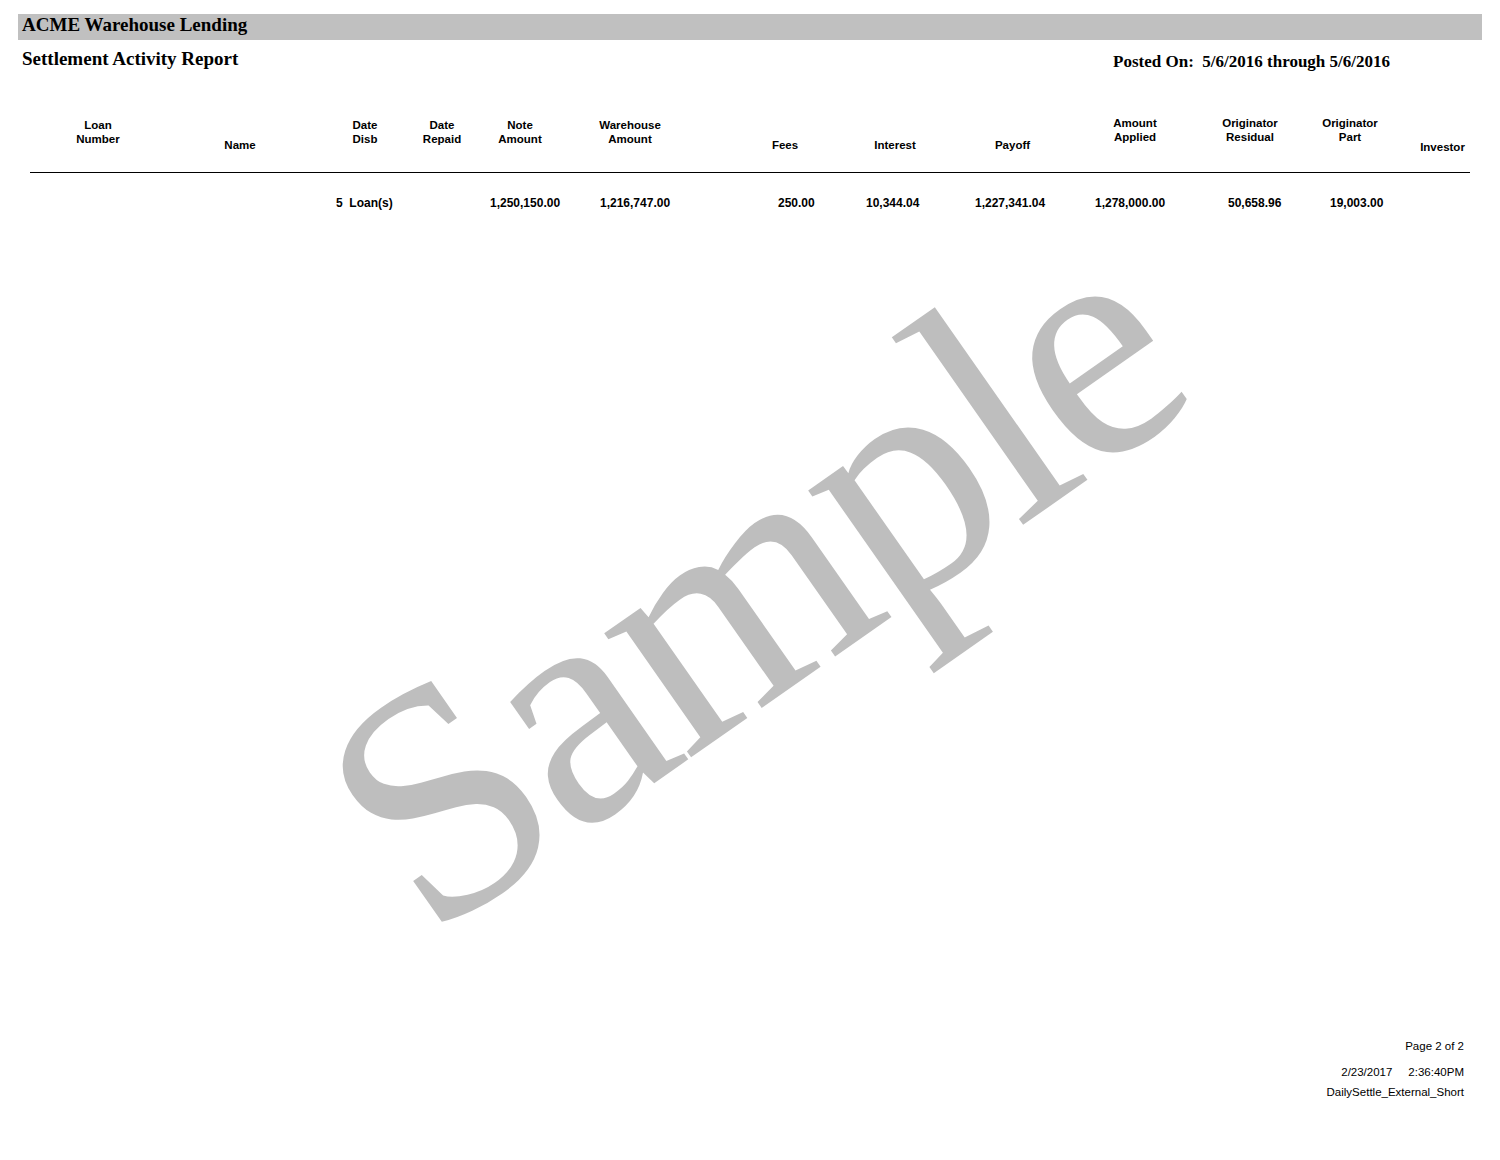ACME Warehouse Lending
Settlement Activity Report
Posted On: 5/6/2016 through 5/6/2016
Sample
Loan
Number
Name
Date
Disb
Date
Repaid
Note
Amount
Warehouse
Amount
Fees
Interest
Payoff
Amount
Applied
Originator
Residual
Originator
Part
Investor
5 Loan(s)
1,250,150.00
1,216,747.00
250.00
10,344.04
1,227,341.04
1,278,000.00
50,658.96
19,003.00
Page 2 of 2
2/23/2017 2:36:40PM
DailySettle_External_Short